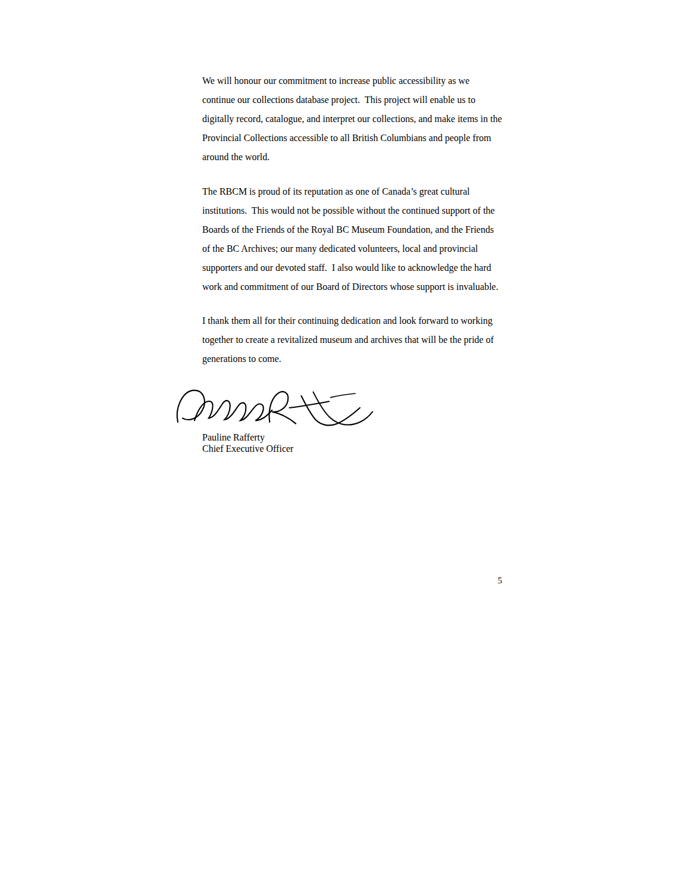We will honour our commitment to increase public accessibility as we continue our collections database project. This project will enable us to digitally record, catalogue, and interpret our collections, and make items in the Provincial Collections accessible to all British Columbians and people from around the world.
The RBCM is proud of its reputation as one of Canada’s great cultural institutions. This would not be possible without the continued support of the Boards of the Friends of the Royal BC Museum Foundation, and the Friends of the BC Archives; our many dedicated volunteers, local and provincial supporters and our devoted staff. I also would like to acknowledge the hard work and commitment of our Board of Directors whose support is invaluable.
I thank them all for their continuing dedication and look forward to working together to create a revitalized museum and archives that will be the pride of generations to come.
Pauline Rafferty
Chief Executive Officer
5